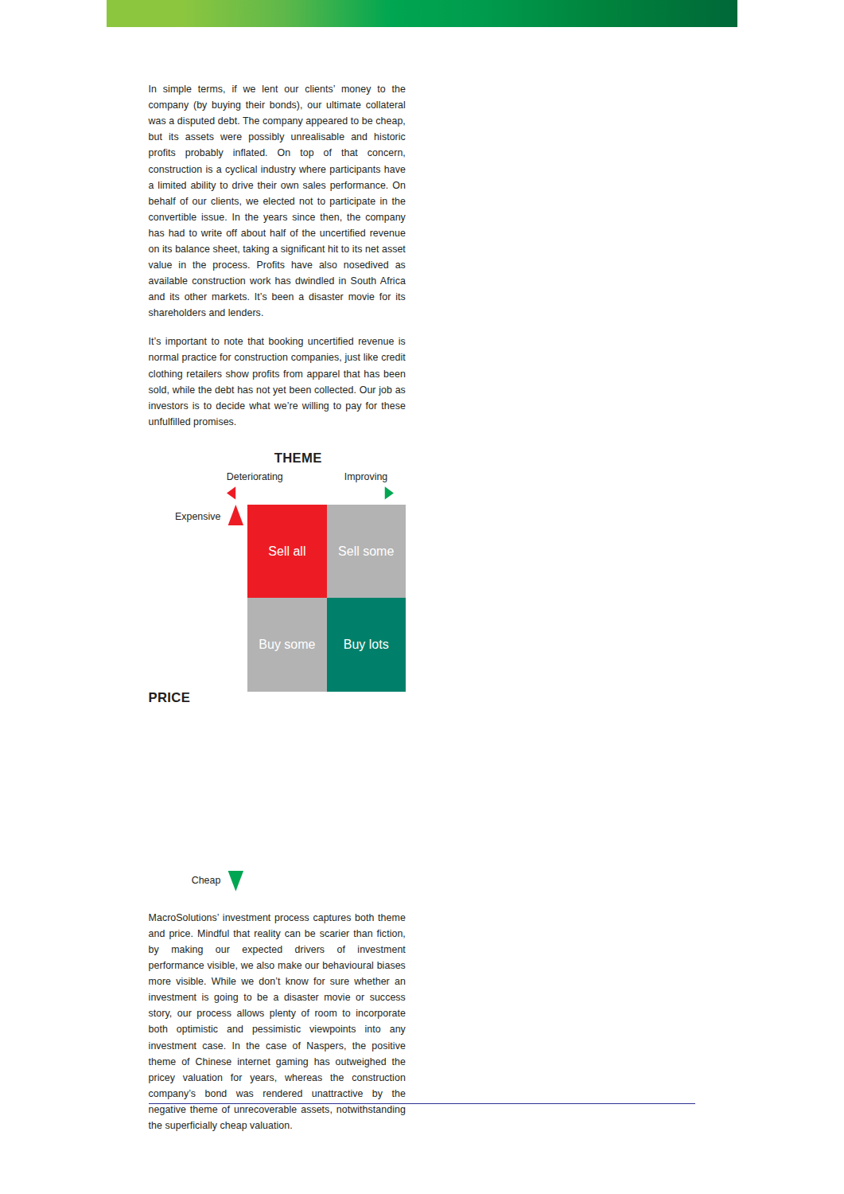In simple terms, if we lent our clients’ money to the company (by buying their bonds), our ultimate collateral was a disputed debt. The company appeared to be cheap, but its assets were possibly unrealisable and historic profits probably inflated. On top of that concern, construction is a cyclical industry where participants have a limited ability to drive their own sales performance. On behalf of our clients, we elected not to participate in the convertible issue. In the years since then, the company has had to write off about half of the uncertified revenue on its balance sheet, taking a significant hit to its net asset value in the process. Profits have also nosedived as available construction work has dwindled in South Africa and its other markets. It’s been a disaster movie for its shareholders and lenders.
It’s important to note that booking uncertified revenue is normal practice for construction companies, just like credit clothing retailers show profits from apparel that has been sold, while the debt has not yet been collected. Our job as investors is to decide what we’re willing to pay for these unfulfilled promises.
THEME
Deteriorating Improving
PRICE
Expensive Cheap
Sell all
Sell some
Buy some
Buy lots
MacroSolutions’ investment process captures both theme and price. Mindful that reality can be scarier than fiction, by making our expected drivers of investment performance visible, we also make our behavioural biases more visible. While we don’t know for sure whether an investment is going to be a disaster movie or success story, our process allows plenty of room to incorporate both optimistic and pessimistic viewpoints into any investment case. In the case of Naspers, the positive theme of Chinese internet gaming has outweighed the pricey valuation for years, whereas the construction company’s bond was rendered unattractive by the negative theme of unrecoverable assets, notwithstanding the superficially cheap valuation.